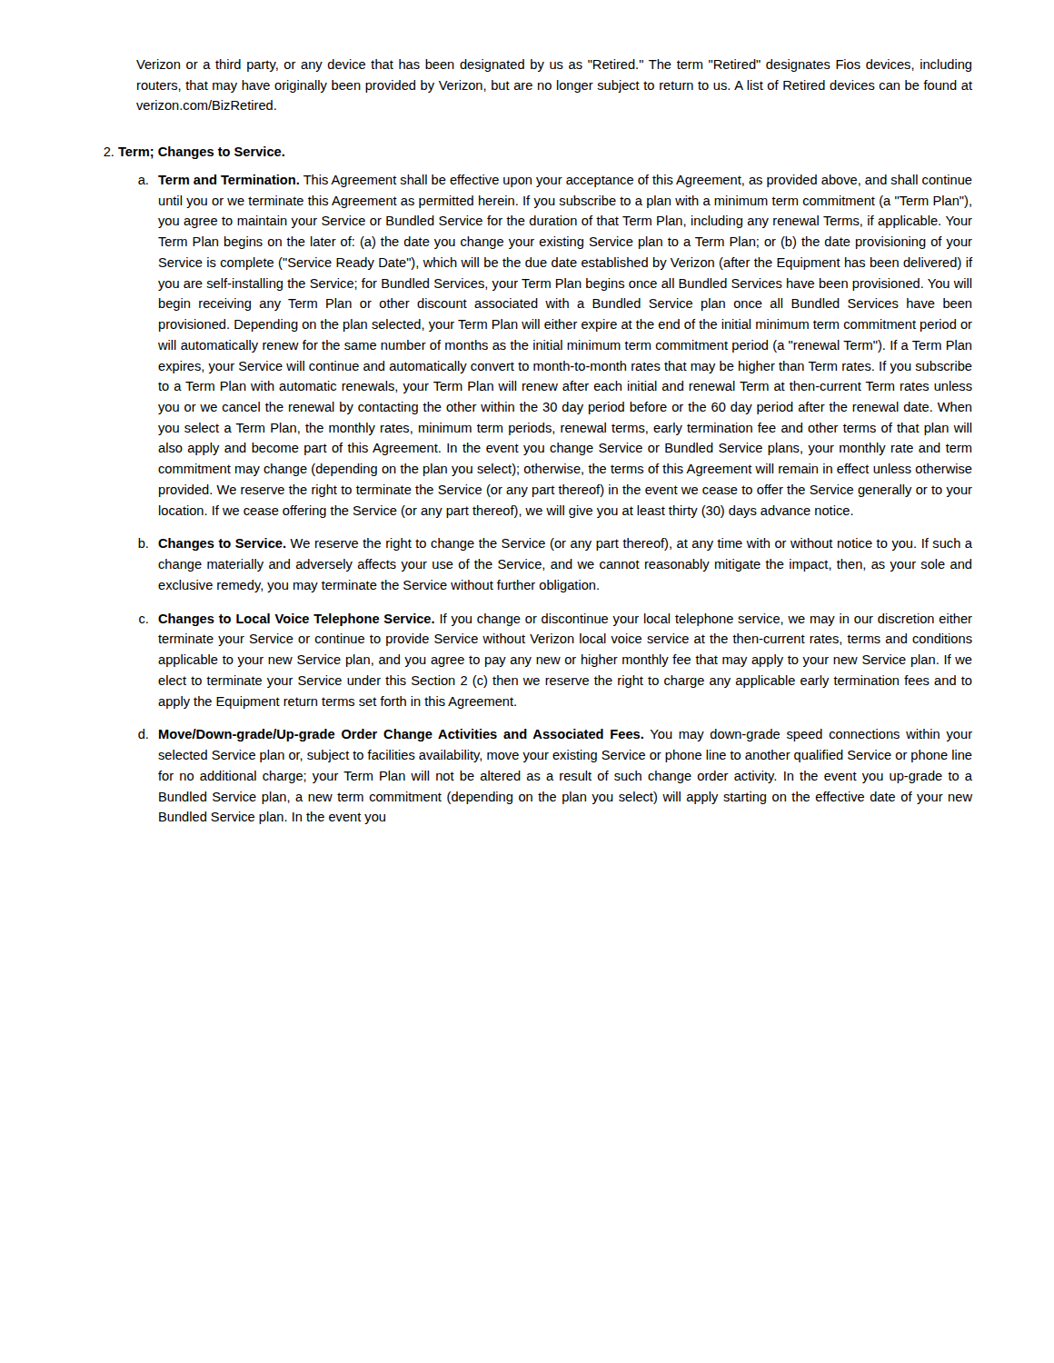Verizon or a third party, or any device that has been designated by us as "Retired." The term "Retired" designates Fios devices, including routers, that may have originally been provided by Verizon, but are no longer subject to return to us. A list of Retired devices can be found at verizon.com/BizRetired.
Term; Changes to Service.
Term and Termination. This Agreement shall be effective upon your acceptance of this Agreement, as provided above, and shall continue until you or we terminate this Agreement as permitted herein. If you subscribe to a plan with a minimum term commitment (a "Term Plan"), you agree to maintain your Service or Bundled Service for the duration of that Term Plan, including any renewal Terms, if applicable. Your Term Plan begins on the later of: (a) the date you change your existing Service plan to a Term Plan; or (b) the date provisioning of your Service is complete ("Service Ready Date"), which will be the due date established by Verizon (after the Equipment has been delivered) if you are self-installing the Service; for Bundled Services, your Term Plan begins once all Bundled Services have been provisioned. You will begin receiving any Term Plan or other discount associated with a Bundled Service plan once all Bundled Services have been provisioned. Depending on the plan selected, your Term Plan will either expire at the end of the initial minimum term commitment period or will automatically renew for the same number of months as the initial minimum term commitment period (a "renewal Term"). If a Term Plan expires, your Service will continue and automatically convert to month-to-month rates that may be higher than Term rates. If you subscribe to a Term Plan with automatic renewals, your Term Plan will renew after each initial and renewal Term at then-current Term rates unless you or we cancel the renewal by contacting the other within the 30 day period before or the 60 day period after the renewal date. When you select a Term Plan, the monthly rates, minimum term periods, renewal terms, early termination fee and other terms of that plan will also apply and become part of this Agreement. In the event you change Service or Bundled Service plans, your monthly rate and term commitment may change (depending on the plan you select); otherwise, the terms of this Agreement will remain in effect unless otherwise provided. We reserve the right to terminate the Service (or any part thereof) in the event we cease to offer the Service generally or to your location. If we cease offering the Service (or any part thereof), we will give you at least thirty (30) days advance notice.
Changes to Service. We reserve the right to change the Service (or any part thereof), at any time with or without notice to you. If such a change materially and adversely affects your use of the Service, and we cannot reasonably mitigate the impact, then, as your sole and exclusive remedy, you may terminate the Service without further obligation.
Changes to Local Voice Telephone Service. If you change or discontinue your local telephone service, we may in our discretion either terminate your Service or continue to provide Service without Verizon local voice service at the then-current rates, terms and conditions applicable to your new Service plan, and you agree to pay any new or higher monthly fee that may apply to your new Service plan. If we elect to terminate your Service under this Section 2 (c) then we reserve the right to charge any applicable early termination fees and to apply the Equipment return terms set forth in this Agreement.
Move/Down-grade/Up-grade Order Change Activities and Associated Fees. You may down-grade speed connections within your selected Service plan or, subject to facilities availability, move your existing Service or phone line to another qualified Service or phone line for no additional charge; your Term Plan will not be altered as a result of such change order activity. In the event you up-grade to a Bundled Service plan, a new term commitment (depending on the plan you select) will apply starting on the effective date of your new Bundled Service plan. In the event you